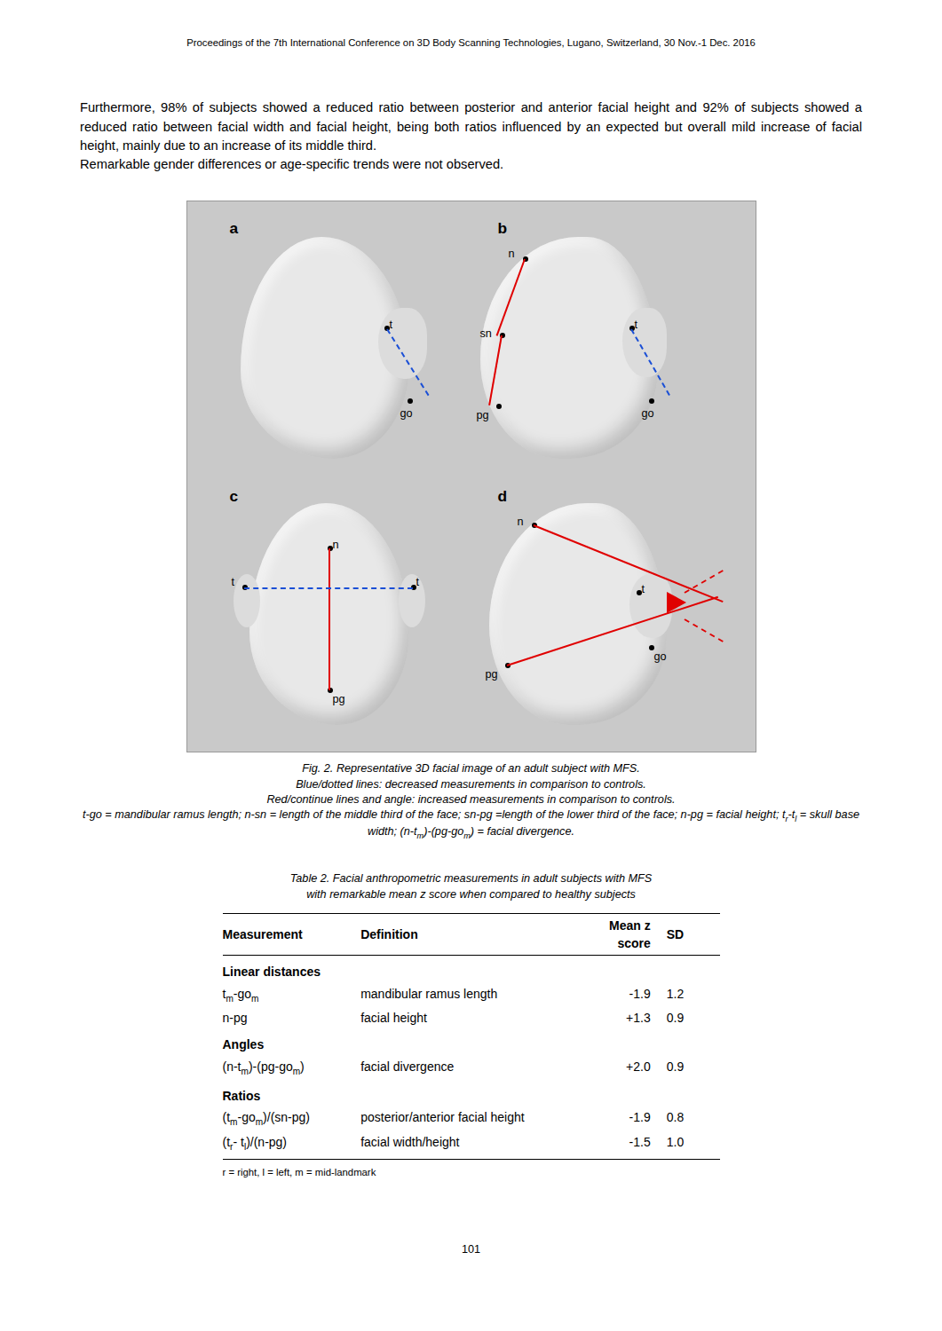Proceedings of the 7th International Conference on 3D Body Scanning Technologies, Lugano, Switzerland, 30 Nov.-1 Dec. 2016
Furthermore, 98% of subjects showed a reduced ratio between posterior and anterior facial height and 92% of subjects showed a reduced ratio between facial width and facial height, being both ratios influenced by an expected but overall mild increase of facial height, mainly due to an increase of its middle third.
Remarkable gender differences or age-specific trends were not observed.
a
t go
b
n sn pg t go
c
n t t pg
d
n t go pg
Fig. 2. Representative 3D facial image of an adult subject with MFS.
Blue/dotted lines: decreased measurements in comparison to controls.
Red/continue lines and angle: increased measurements in comparison to controls.
t-go = mandibular ramus length; n-sn = length of the middle third of the face; sn-pg =length of the lower third of the face; n-pg = facial height; tr-tl = skull base width; (n-tm)-(pg-gom) = facial divergence.
Table 2. Facial anthropometric measurements in adult subjects with MFS
with remarkable mean z score when compared to healthy subjects
| Measurement | Definition | Mean z score | SD |
| --- | --- | --- | --- |
| Linear distances |
| t m -go m | mandibular ramus length | -1.9 | 1.2 |
| n-pg | facial height | +1.3 | 0.9 |
| Angles |
| (n-t m )-(pg-go m ) | facial divergence | +2.0 | 0.9 |
| Ratios |
| (t m -go m )/(sn-pg) | posterior/anterior facial height | -1.9 | 0.8 |
| (t r - t l )/(n-pg) | facial width/height | -1.5 | 1.0 |
r = right, l = left, m = mid-landmark
101